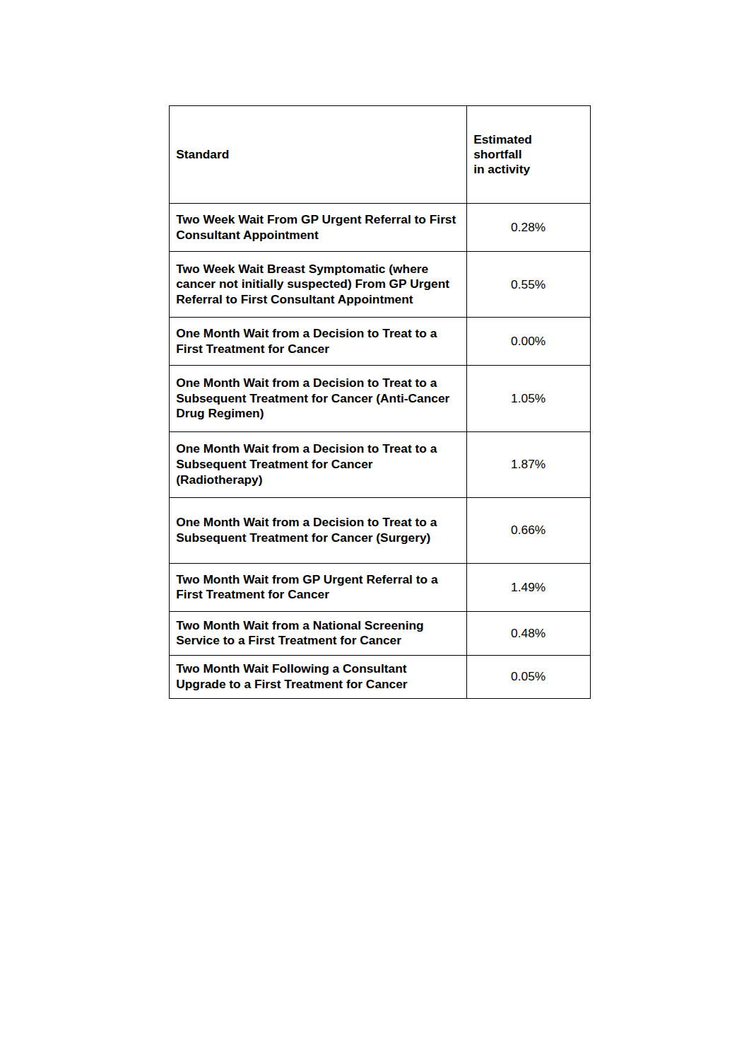| Standard | Estimated shortfall in activity |
| --- | --- |
| Two Week Wait From GP Urgent Referral to First Consultant Appointment | 0.28% |
| Two Week Wait Breast Symptomatic (where cancer not initially suspected) From GP Urgent Referral to First Consultant Appointment | 0.55% |
| One Month Wait from a Decision to Treat to a First Treatment for Cancer | 0.00% |
| One Month Wait from a Decision to Treat to a Subsequent Treatment for Cancer (Anti-Cancer Drug Regimen) | 1.05% |
| One Month Wait from a Decision to Treat to a Subsequent Treatment for Cancer (Radiotherapy) | 1.87% |
| One Month Wait from a Decision to Treat to a Subsequent Treatment for Cancer (Surgery) | 0.66% |
| Two Month Wait from GP Urgent Referral to a First Treatment for Cancer | 1.49% |
| Two Month Wait from a National Screening Service to a First Treatment for Cancer | 0.48% |
| Two Month Wait Following a Consultant Upgrade to a First Treatment for Cancer | 0.05% |